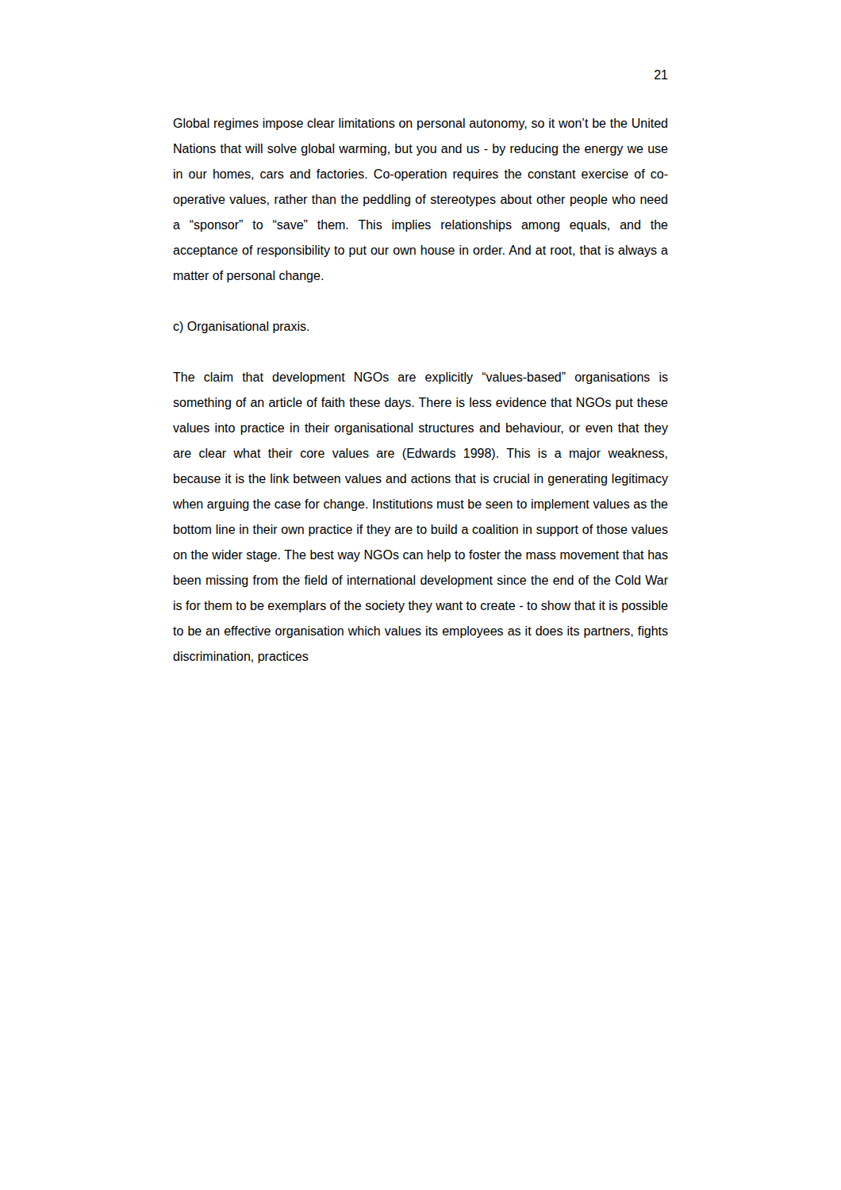21
Global regimes impose clear limitations on personal autonomy, so it won’t be the United Nations that will solve global warming, but you and us - by reducing the energy we use in our homes, cars and factories. Co-operation requires the constant exercise of co-operative values, rather than the peddling of stereotypes about other people who need a “sponsor” to “save” them. This implies relationships among equals, and the acceptance of responsibility to put our own house in order. And at root, that is always a matter of personal change.
c) Organisational praxis.
The claim that development NGOs are explicitly “values-based” organisations is something of an article of faith these days. There is less evidence that NGOs put these values into practice in their organisational structures and behaviour, or even that they are clear what their core values are (Edwards 1998). This is a major weakness, because it is the link between values and actions that is crucial in generating legitimacy when arguing the case for change. Institutions must be seen to implement values as the bottom line in their own practice if they are to build a coalition in support of those values on the wider stage. The best way NGOs can help to foster the mass movement that has been missing from the field of international development since the end of the Cold War is for them to be exemplars of the society they want to create - to show that it is possible to be an effective organisation which values its employees as it does its partners, fights discrimination, practices